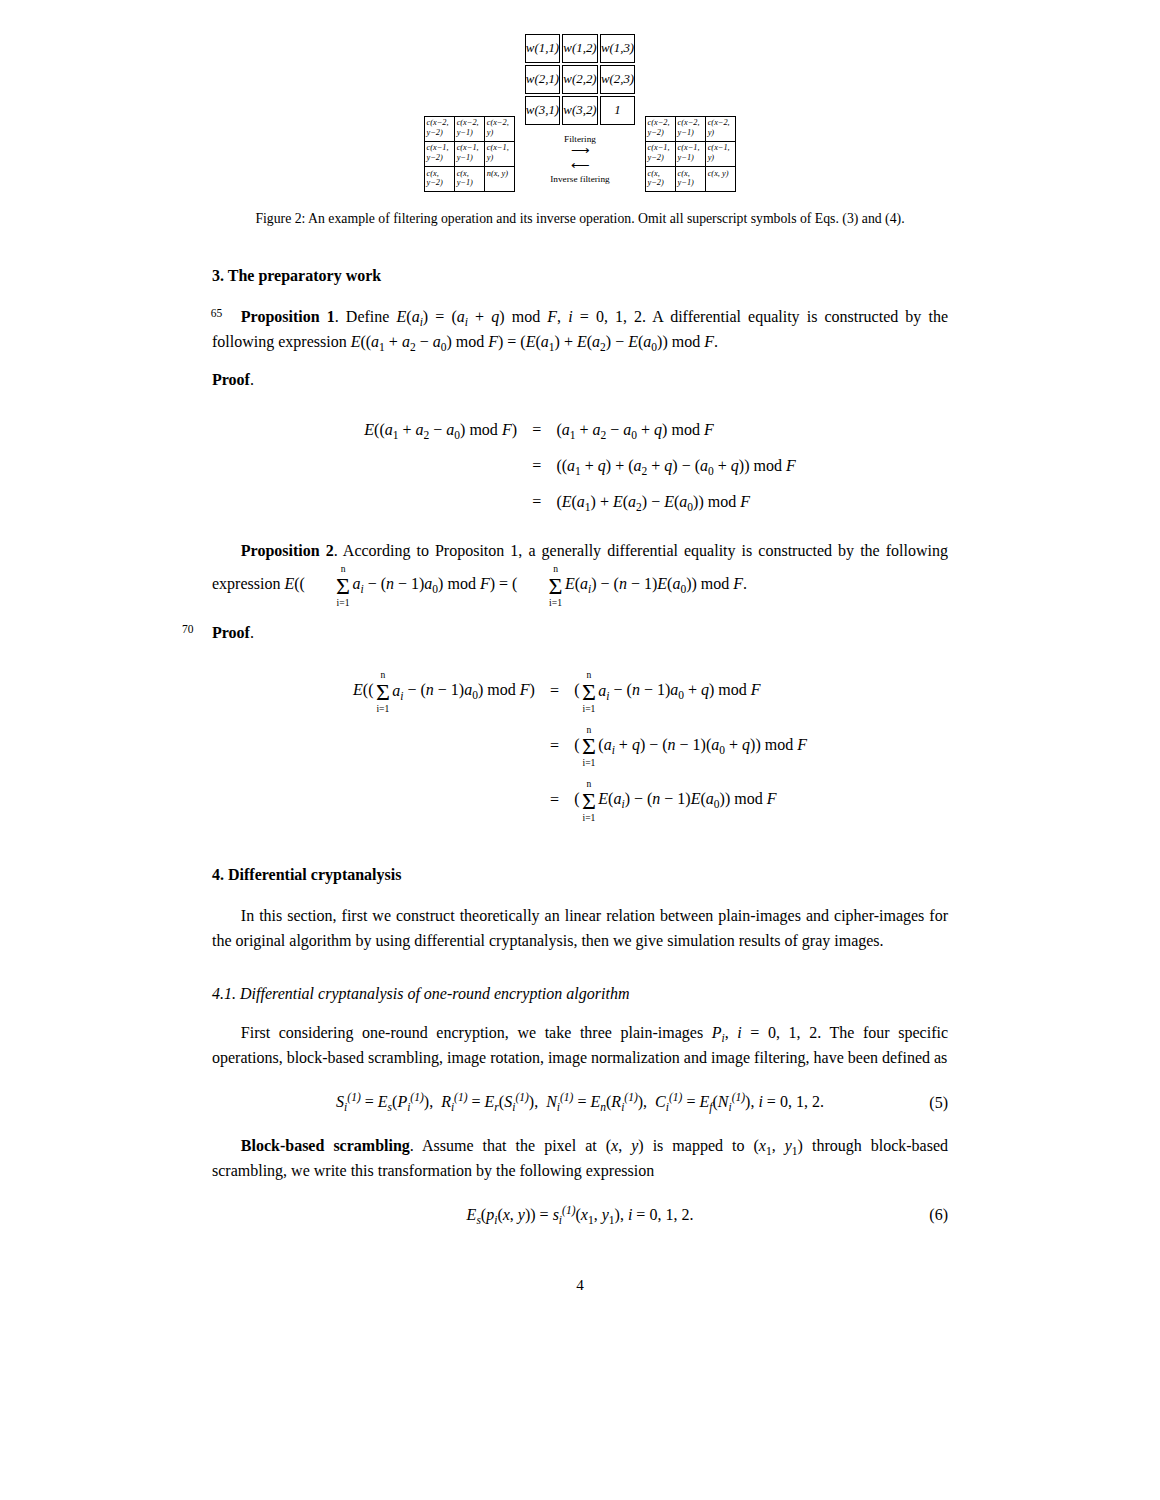| c(x−2, y−2) | c(x−2, y−1) | c(x−2, y) |
| c(x−1, y−2) | c(x−1, y−1) | c(x−1, y) |
| c(x, y−2) | c(x, y−1) | n(x, y) |
| w(1,1) | w(1,2) | w(1,3) |
| w(2,1) | w(2,2) | w(2,3) |
| w(3,1) | w(3,2) | 1 |
Filtering
⟶
⟵
Inverse filtering
| c(x−2, y−2) | c(x−2, y−1) | c(x−2, y) |
| c(x−1, y−2) | c(x−1, y−1) | c(x−1, y) |
| c(x, y−2) | c(x, y−1) | c(x, y) |
Figure 2: An example of filtering operation and its inverse operation. Omit all superscript symbols of Eqs. (3) and (4).
3. The preparatory work
65 Proposition 1. Define E(ai) = (ai + q) mod F, i = 0, 1, 2. A differential equality is constructed by the following expression E((a1 + a2 − a0) mod F) = (E(a1) + E(a2) − E(a0)) mod F.
Proof.
| E (( a 1 + a 2 − a 0 ) mod F ) | = | ( a 1 + a 2 − a 0 + q ) mod F |
| | = | (( a 1 + q ) + ( a 2 + q ) − ( a 0 + q )) mod F |
| | = | ( E ( a 1 ) + E ( a 2 ) − E ( a 0 )) mod F |
Proposition 2. According to Propositon 1, a generally differential equality is constructed by the following expression E((nΣi=1 ai − (n − 1)a0) mod F) = (nΣi=1 E(ai) − (n − 1)E(a0)) mod F.
70 Proof.
| E (( n Σ i=1 a i − ( n − 1) a 0 ) mod F ) | = | ( n Σ i=1 a i − ( n − 1) a 0 + q ) mod F |
| | = | ( n Σ i=1 ( a i + q ) − ( n − 1)( a 0 + q )) mod F |
| | = | ( n Σ i=1 E ( a i ) − ( n − 1) E ( a 0 )) mod F |
4. Differential cryptanalysis
In this section, first we construct theoretically an linear relation between plain-images and cipher-images for the original algorithm by using differential cryptanalysis, then we give simulation results of gray images.
4.1. Differential cryptanalysis of one-round encryption algorithm
First considering one-round encryption, we take three plain-images Pi, i = 0, 1, 2. The four specific operations, block-based scrambling, image rotation, image normalization and image filtering, have been defined as
Si(1) = Es(Pi(1)), Ri(1) = Er(Si(1)), Ni(1) = En(Ri(1)), Ci(1) = Ef(Ni(1)), i = 0, 1, 2. (5)
Block-based scrambling. Assume that the pixel at (x, y) is mapped to (x1, y1) through block-based scrambling, we write this transformation by the following expression
Es(pi(x, y)) = si(1)(x1, y1), i = 0, 1, 2. (6)
4